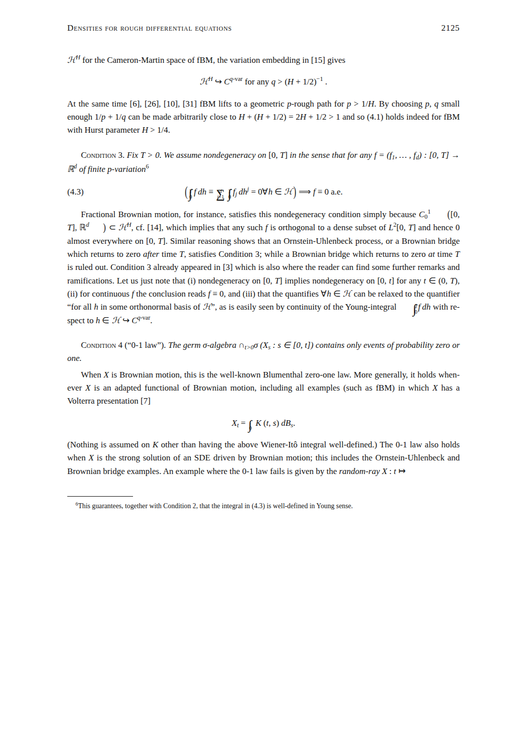Densities for rough differential equations 2125
ℋH for the Cameron-Martin space of fBM, the variation embedding in [15] gives
ℋH ↪ Cq-var for any q > (H + 1/2)−1 .
At the same time [6], [26], [10], [31] fBM lifts to a geometric p-rough path for p > 1/H. By choosing p, q small enough 1/p + 1/q can be made arbitrarily close to H + (H + 1/2) = 2H + 1/2 > 1 and so (4.1) holds indeed for fBM with Hurst parameter H > 1/4.
Condition 3. Fix T > 0. We assume nondegeneracy on [0, T] in the sense that for any f = (f1, … , fd) : [0, T] → ℝd of finite p-variation 6
(4.3)
(T∫0 f dh ≡ d∑j=1 T∫0 fj dhj = 0∀h ∈ ℋ) ⟹ f ≡ 0 a.e.
Fractional Brownian motion, for instance, satisfies this nondegeneracy condition simply because C01 ([0, T], ℝd) ⊂ ℋH, cf. [14], which implies that any such f is orthogonal to a dense subset of L2[0, T] and hence 0 almost everywhere on [0, T]. Similar reasoning shows that an Ornstein-Uhlenbeck process, or a Brownian bridge which returns to zero after time T, satisfies Condition 3; while a Brownian bridge which returns to zero at time T is ruled out. Condition 3 already appeared in [3] which is also where the reader can find some further remarks and ramifications. Let us just note that (i) nondegeneracy on [0, T] implies nondegeneracy on [0, t] for any t ∈ (0, T), (ii) for continuous f the conclusion reads f ≡ 0, and (iii) that the quantifies ∀h ∈ ℋ can be relaxed to the quantifier “for all h in some orthonormal basis of ℋ”, as is easily seen by continuity of the Young-integral T∫0 f dh with respect to h ∈ ℋ ↪ Cq-var.
Condition 4 (“0-1 law”). The germ σ-algebra ∩t>0σ (Xs : s ∈ [0, t]) contains only events of probability zero or one.
When X is Brownian motion, this is the well-known Blumenthal zero-one law. More generally, it holds whenever X is an adapted functional of Brownian motion, including all examples (such as fBM) in which X has a Volterra presentation [7]
Xt = t∫0 K (t, s) dBs.
(Nothing is assumed on K other than having the above Wiener-Itô integral well-defined.) The 0-1 law also holds when X is the strong solution of an SDE driven by Brownian motion; this includes the Ornstein-Uhlenbeck and Brownian bridge examples. An example where the 0-1 law fails is given by the random-ray X : t ↦
6 This guarantees, together with Condition 2, that the integral in (4.3) is well-defined in Young sense.